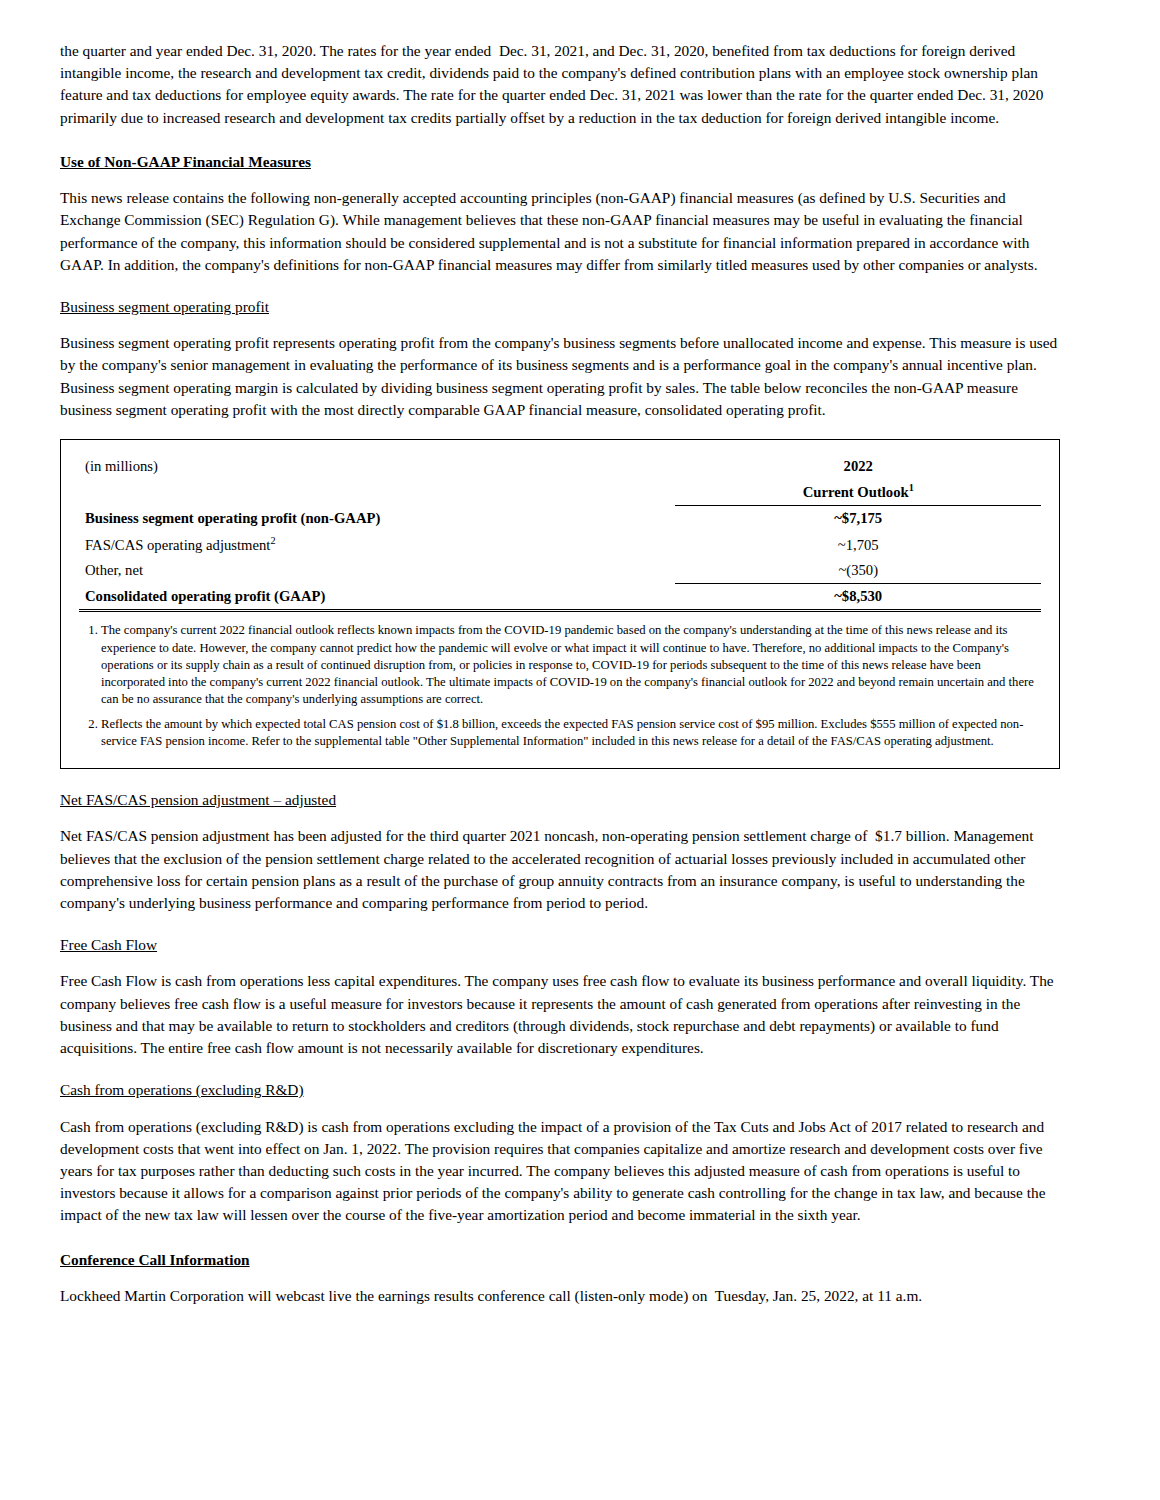the quarter and year ended Dec. 31, 2020. The rates for the year ended Dec. 31, 2021, and Dec. 31, 2020, benefited from tax deductions for foreign derived intangible income, the research and development tax credit, dividends paid to the company's defined contribution plans with an employee stock ownership plan feature and tax deductions for employee equity awards. The rate for the quarter ended Dec. 31, 2021 was lower than the rate for the quarter ended Dec. 31, 2020 primarily due to increased research and development tax credits partially offset by a reduction in the tax deduction for foreign derived intangible income.
Use of Non-GAAP Financial Measures
This news release contains the following non-generally accepted accounting principles (non-GAAP) financial measures (as defined by U.S. Securities and Exchange Commission (SEC) Regulation G). While management believes that these non-GAAP financial measures may be useful in evaluating the financial performance of the company, this information should be considered supplemental and is not a substitute for financial information prepared in accordance with GAAP. In addition, the company's definitions for non-GAAP financial measures may differ from similarly titled measures used by other companies or analysts.
Business segment operating profit
Business segment operating profit represents operating profit from the company's business segments before unallocated income and expense. This measure is used by the company's senior management in evaluating the performance of its business segments and is a performance goal in the company's annual incentive plan. Business segment operating margin is calculated by dividing business segment operating profit by sales. The table below reconciles the non-GAAP measure business segment operating profit with the most directly comparable GAAP financial measure, consolidated operating profit.
| (in millions) | 2022 |
| | Current Outlook 1 |
| Business segment operating profit (non-GAAP) | ~$7,175 |
| FAS/CAS operating adjustment 2 | ~1,705 |
| Other, net | ~(350) |
| Consolidated operating profit (GAAP) | ~$8,530 |
The company's current 2022 financial outlook reflects known impacts from the COVID-19 pandemic based on the company's understanding at the time of this news release and its experience to date. However, the company cannot predict how the pandemic will evolve or what impact it will continue to have. Therefore, no additional impacts to the Company's operations or its supply chain as a result of continued disruption from, or policies in response to, COVID-19 for periods subsequent to the time of this news release have been incorporated into the company's current 2022 financial outlook. The ultimate impacts of COVID-19 on the company's financial outlook for 2022 and beyond remain uncertain and there can be no assurance that the company's underlying assumptions are correct.
Reflects the amount by which expected total CAS pension cost of $1.8 billion, exceeds the expected FAS pension service cost of $95 million. Excludes $555 million of expected non-service FAS pension income. Refer to the supplemental table "Other Supplemental Information" included in this news release for a detail of the FAS/CAS operating adjustment.
Net FAS/CAS pension adjustment – adjusted
Net FAS/CAS pension adjustment has been adjusted for the third quarter 2021 noncash, non-operating pension settlement charge of $1.7 billion. Management believes that the exclusion of the pension settlement charge related to the accelerated recognition of actuarial losses previously included in accumulated other comprehensive loss for certain pension plans as a result of the purchase of group annuity contracts from an insurance company, is useful to understanding the company's underlying business performance and comparing performance from period to period.
Free Cash Flow
Free Cash Flow is cash from operations less capital expenditures. The company uses free cash flow to evaluate its business performance and overall liquidity. The company believes free cash flow is a useful measure for investors because it represents the amount of cash generated from operations after reinvesting in the business and that may be available to return to stockholders and creditors (through dividends, stock repurchase and debt repayments) or available to fund acquisitions. The entire free cash flow amount is not necessarily available for discretionary expenditures.
Cash from operations (excluding R&D)
Cash from operations (excluding R&D) is cash from operations excluding the impact of a provision of the Tax Cuts and Jobs Act of 2017 related to research and development costs that went into effect on Jan. 1, 2022. The provision requires that companies capitalize and amortize research and development costs over five years for tax purposes rather than deducting such costs in the year incurred. The company believes this adjusted measure of cash from operations is useful to investors because it allows for a comparison against prior periods of the company's ability to generate cash controlling for the change in tax law, and because the impact of the new tax law will lessen over the course of the five-year amortization period and become immaterial in the sixth year.
Conference Call Information
Lockheed Martin Corporation will webcast live the earnings results conference call (listen-only mode) on Tuesday, Jan. 25, 2022, at 11 a.m.